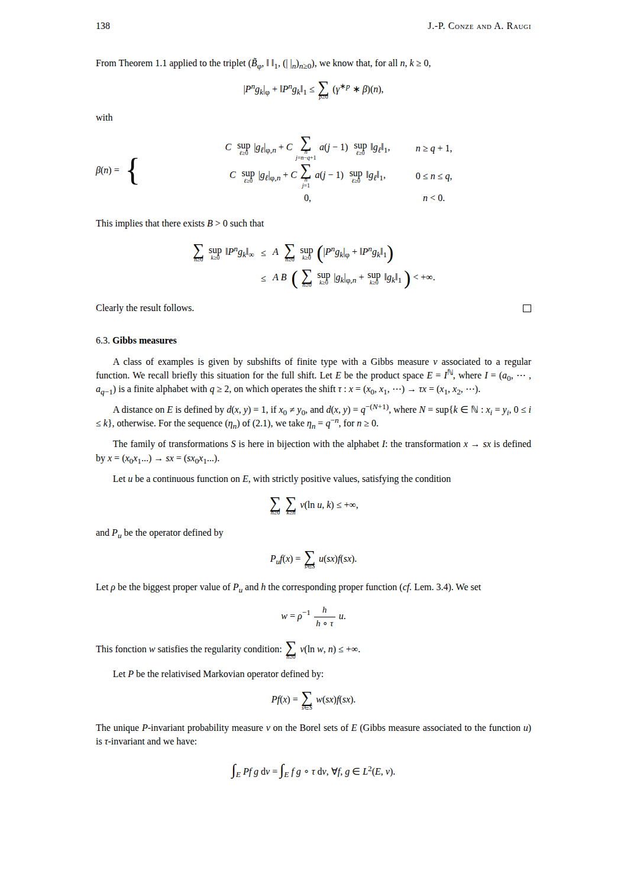138 J.-P. Conze and A. Raugi
From Theorem 1.1 applied to the triplet (B̃φ, ‖ ‖1, (| |n)n≥0), we know that, for all n, k ≥ 0,
|Pngk|φ + ‖Pngk‖1 ≤ ∑p≥0 (γ∗p ∗ β)(n),
with
β(n) = {
| C sup ℓ ≥0 / g ℓ / φ, n + C ∑ n j = n − q +1 a ( j − 1) sup ℓ ≥0 ‖ g ℓ ‖ 1 , | n ≥ q + 1, |
| C sup ℓ ≥0 / g ℓ / φ, n + C ∑ n j =1 a ( j − 1) sup ℓ ≥0 ‖ g ℓ ‖ 1 , | 0 ≤ n ≤ q , |
| 0, | n < 0. |
This implies that there exists B > 0 such that
| ∑ n ≥0 sup k ≥0 ‖ P n g k ‖ ∞ | ≤ | A ∑ n ≥0 sup k ≥0 ( / P n g k / φ + ‖ P n g k ‖ 1 ) |
| | ≤ | A B ( ∑ n ≥0 sup k ≥0 / g k / φ, n + sup k ≥0 ‖ g k ‖ 1 ) < +∞. |
Clearly the result follows.
6.3. Gibbs measures
A class of examples is given by subshifts of finite type with a Gibbs measure ν associated to a regular function. We recall briefly this situation for the full shift. Let E be the product space E = Iℕ, where I = (a0, ⋯ , aq−1) is a finite alphabet with q ≥ 2, on which operates the shift τ : x = (x0, x1, ⋯) → τx = (x1, x2, ⋯).
A distance on E is defined by d(x, y) = 1, if x0 ≠ y0, and d(x, y) = q−(N+1), where N = sup{k ∈ ℕ : xi = yi, 0 ≤ i ≤ k}, otherwise. For the sequence (ηn) of (2.1), we take ηn = q−n, for n ≥ 0.
The family of transformations S is here in bijection with the alphabet I: the transformation x → sx is defined by x = (x0x1...) → sx = (sx0x1...).
Let u be a continuous function on E, with strictly positive values, satisfying the condition
∑n≥0 ∑k≥n v(ln u, k) ≤ +∞,
and Pu be the operator defined by
Puf(x) = ∑s∈S u(sx)f(sx).
Let ρ be the biggest proper value of Pu and h the corresponding proper function (cf. Lem. 3.4). We set
w = ρ−1 hh ∘ τ u.
This fonction w satisfies the regularity condition: ∑n≥0 v(ln w, n) ≤ +∞.
Let P be the relativised Markovian operator defined by:
Pf(x) = ∑s∈S w(sx)f(sx).
The unique P-invariant probability measure ν on the Borel sets of E (Gibbs measure associated to the function u) is τ-invariant and we have:
∫E Pf g dν = ∫E f g ∘ τ dν, ∀f, g ∈ L2(E, ν).